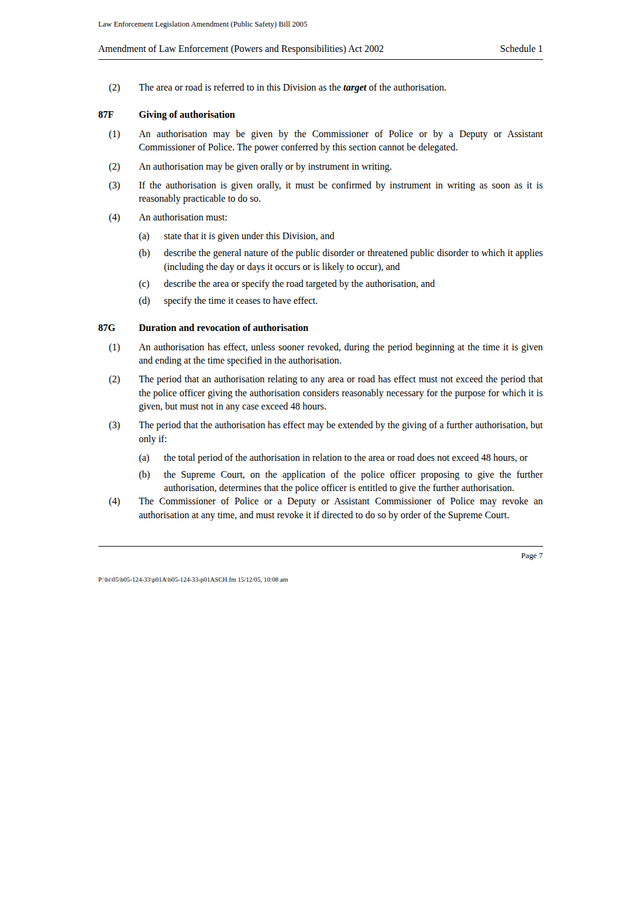Law Enforcement Legislation Amendment (Public Safety) Bill 2005
Amendment of Law Enforcement (Powers and Responsibilities) Act 2002
Schedule 1
(2)
The area or road is referred to in this Division as the target of the authorisation.
87F
Giving of authorisation
(1)
An authorisation may be given by the Commissioner of Police or by a Deputy or Assistant Commissioner of Police. The power conferred by this section cannot be delegated.
(2)
An authorisation may be given orally or by instrument in writing.
(3)
If the authorisation is given orally, it must be confirmed by instrument in writing as soon as it is reasonably practicable to do so.
(4)
An authorisation must:
(a)
state that it is given under this Division, and
(b)
describe the general nature of the public disorder or threatened public disorder to which it applies (including the day or days it occurs or is likely to occur), and
(c)
describe the area or specify the road targeted by the authorisation, and
(d)
specify the time it ceases to have effect.
87G
Duration and revocation of authorisation
(1)
An authorisation has effect, unless sooner revoked, during the period beginning at the time it is given and ending at the time specified in the authorisation.
(2)
The period that an authorisation relating to any area or road has effect must not exceed the period that the police officer giving the authorisation considers reasonably necessary for the purpose for which it is given, but must not in any case exceed 48 hours.
(3)
The period that the authorisation has effect may be extended by the giving of a further authorisation, but only if:
(a)
the total period of the authorisation in relation to the area or road does not exceed 48 hours, or
(b)
the Supreme Court, on the application of the police officer proposing to give the further authorisation, determines that the police officer is entitled to give the further authorisation.
(4)
The Commissioner of Police or a Deputy or Assistant Commissioner of Police may revoke an authorisation at any time, and must revoke it if directed to do so by order of the Supreme Court.
Page 7
P:\bi\05\b05-124-33\p01A\b05-124-33-p01ASCH.fm 15/12/05, 10:08 am